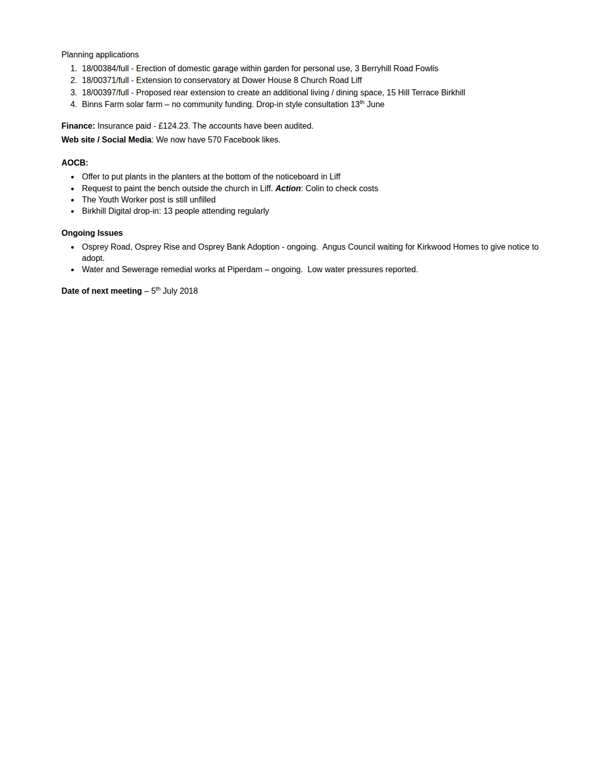Planning applications
18/00384/full - Erection of domestic garage within garden for personal use, 3 Berryhill Road Fowlis
18/00371/full - Extension to conservatory at Dower House 8 Church Road Liff
18/00397/full - Proposed rear extension to create an additional living / dining space, 15 Hill Terrace Birkhill
Binns Farm solar farm – no community funding. Drop-in style consultation 13th June
Finance: Insurance paid - £124.23. The accounts have been audited.
Web site / Social Media: We now have 570 Facebook likes.
AOCB:
Offer to put plants in the planters at the bottom of the noticeboard in Liff
Request to paint the bench outside the church in Liff. Action: Colin to check costs
The Youth Worker post is still unfilled
Birkhill Digital drop-in: 13 people attending regularly
Ongoing Issues
Osprey Road, Osprey Rise and Osprey Bank Adoption - ongoing. Angus Council waiting for Kirkwood Homes to give notice to adopt.
Water and Sewerage remedial works at Piperdam – ongoing. Low water pressures reported.
Date of next meeting – 5th July 2018